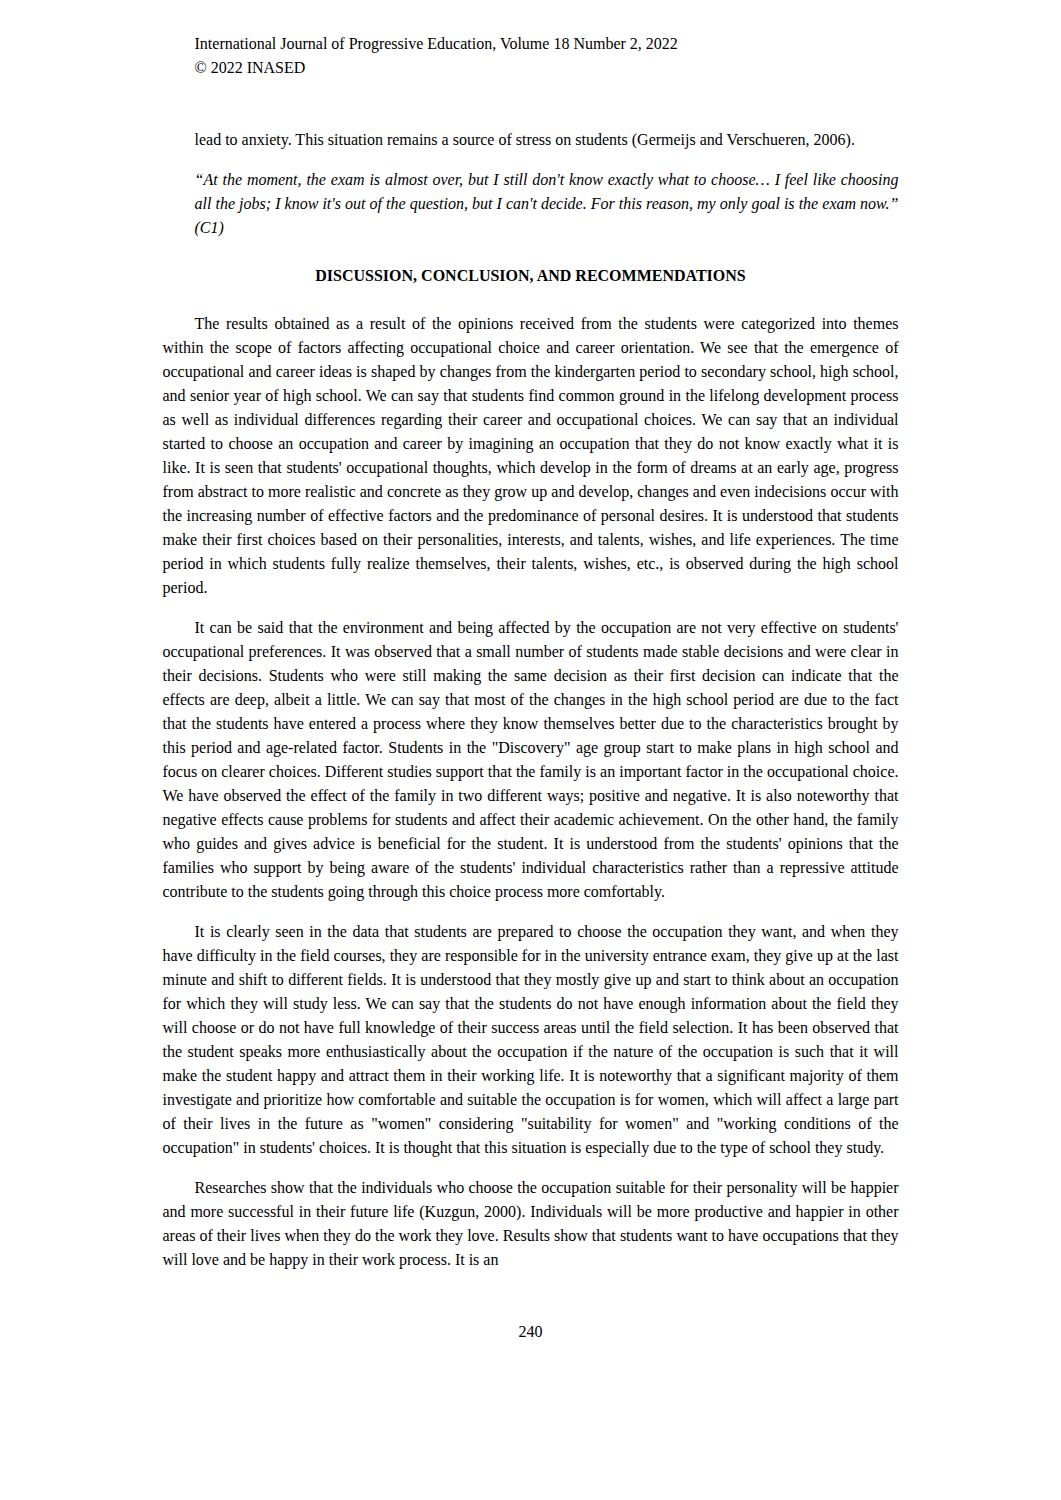International Journal of Progressive Education, Volume 18 Number 2, 2022
© 2022 INASED
lead to anxiety. This situation remains a source of stress on students (Germeijs and Verschueren, 2006).
“At the moment, the exam is almost over, but I still don't know exactly what to choose… I feel like choosing all the jobs; I know it's out of the question, but I can't decide. For this reason, my only goal is the exam now.” (C1)
DISCUSSION, CONCLUSION, AND RECOMMENDATIONS
The results obtained as a result of the opinions received from the students were categorized into themes within the scope of factors affecting occupational choice and career orientation. We see that the emergence of occupational and career ideas is shaped by changes from the kindergarten period to secondary school, high school, and senior year of high school. We can say that students find common ground in the lifelong development process as well as individual differences regarding their career and occupational choices. We can say that an individual started to choose an occupation and career by imagining an occupation that they do not know exactly what it is like. It is seen that students' occupational thoughts, which develop in the form of dreams at an early age, progress from abstract to more realistic and concrete as they grow up and develop, changes and even indecisions occur with the increasing number of effective factors and the predominance of personal desires. It is understood that students make their first choices based on their personalities, interests, and talents, wishes, and life experiences. The time period in which students fully realize themselves, their talents, wishes, etc., is observed during the high school period.
It can be said that the environment and being affected by the occupation are not very effective on students' occupational preferences. It was observed that a small number of students made stable decisions and were clear in their decisions. Students who were still making the same decision as their first decision can indicate that the effects are deep, albeit a little. We can say that most of the changes in the high school period are due to the fact that the students have entered a process where they know themselves better due to the characteristics brought by this period and age-related factor. Students in the "Discovery" age group start to make plans in high school and focus on clearer choices. Different studies support that the family is an important factor in the occupational choice. We have observed the effect of the family in two different ways; positive and negative. It is also noteworthy that negative effects cause problems for students and affect their academic achievement. On the other hand, the family who guides and gives advice is beneficial for the student. It is understood from the students' opinions that the families who support by being aware of the students' individual characteristics rather than a repressive attitude contribute to the students going through this choice process more comfortably.
It is clearly seen in the data that students are prepared to choose the occupation they want, and when they have difficulty in the field courses, they are responsible for in the university entrance exam, they give up at the last minute and shift to different fields. It is understood that they mostly give up and start to think about an occupation for which they will study less. We can say that the students do not have enough information about the field they will choose or do not have full knowledge of their success areas until the field selection. It has been observed that the student speaks more enthusiastically about the occupation if the nature of the occupation is such that it will make the student happy and attract them in their working life. It is noteworthy that a significant majority of them investigate and prioritize how comfortable and suitable the occupation is for women, which will affect a large part of their lives in the future as "women" considering "suitability for women" and "working conditions of the occupation" in students' choices. It is thought that this situation is especially due to the type of school they study.
Researches show that the individuals who choose the occupation suitable for their personality will be happier and more successful in their future life (Kuzgun, 2000). Individuals will be more productive and happier in other areas of their lives when they do the work they love. Results show that students want to have occupations that they will love and be happy in their work process. It is an
240